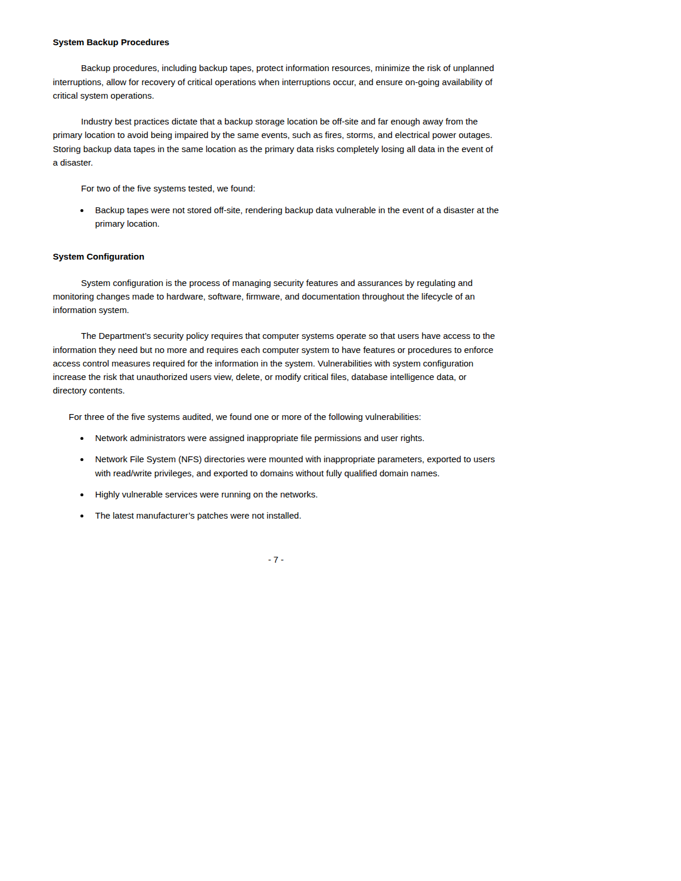System Backup Procedures
Backup procedures, including backup tapes, protect information resources, minimize the risk of unplanned interruptions, allow for recovery of critical operations when interruptions occur, and ensure on-going availability of critical system operations.
Industry best practices dictate that a backup storage location be off-site and far enough away from the primary location to avoid being impaired by the same events, such as fires, storms, and electrical power outages. Storing backup data tapes in the same location as the primary data risks completely losing all data in the event of a disaster.
For two of the five systems tested, we found:
Backup tapes were not stored off-site, rendering backup data vulnerable in the event of a disaster at the primary location.
System Configuration
System configuration is the process of managing security features and assurances by regulating and monitoring changes made to hardware, software, firmware, and documentation throughout the lifecycle of an information system.
The Department’s security policy requires that computer systems operate so that users have access to the information they need but no more and requires each computer system to have features or procedures to enforce access control measures required for the information in the system. Vulnerabilities with system configuration increase the risk that unauthorized users view, delete, or modify critical files, database intelligence data, or directory contents.
For three of the five systems audited, we found one or more of the following vulnerabilities:
Network administrators were assigned inappropriate file permissions and user rights.
Network File System (NFS) directories were mounted with inappropriate parameters, exported to users with read/write privileges, and exported to domains without fully qualified domain names.
Highly vulnerable services were running on the networks.
The latest manufacturer’s patches were not installed.
- 7 -